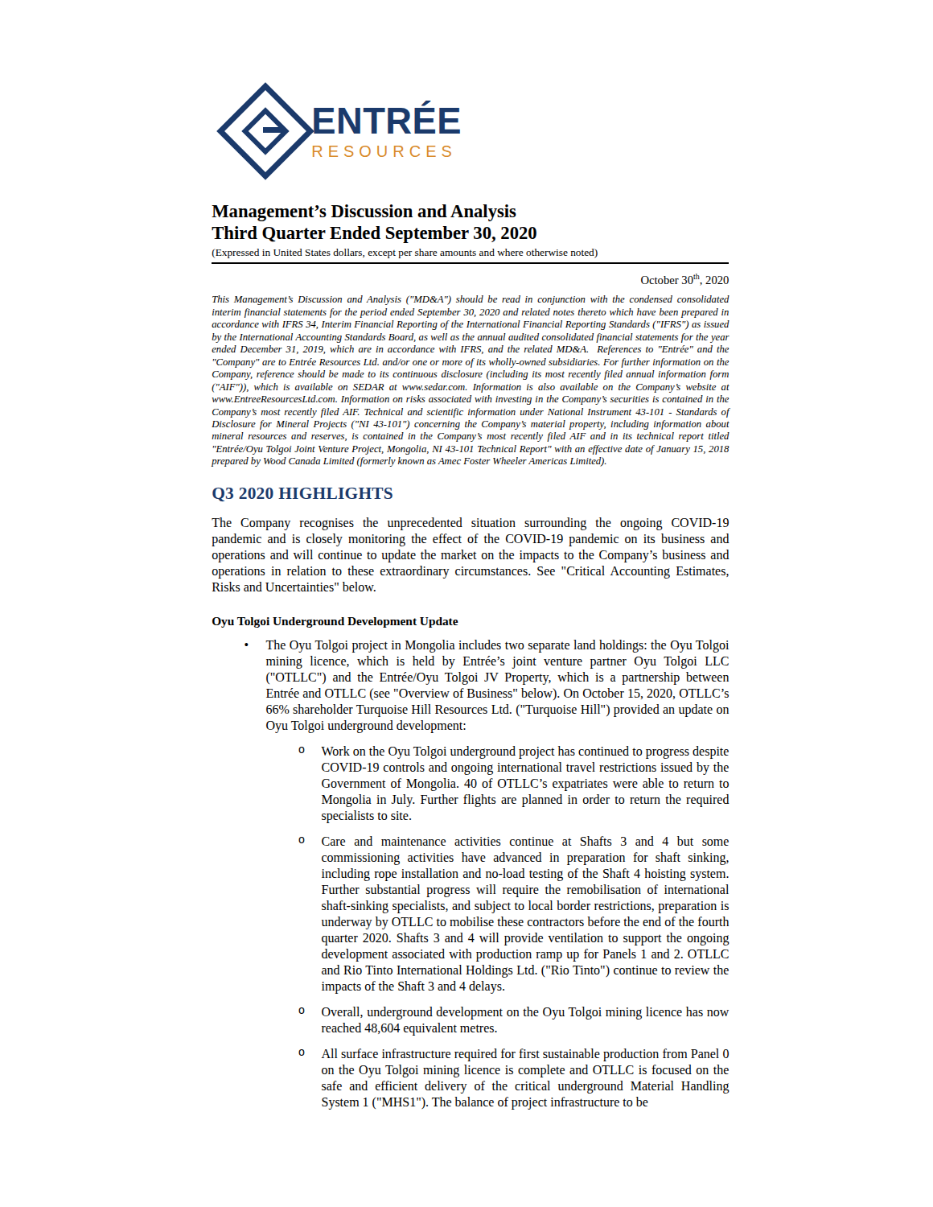ENTRÉE
RESOURCES
Management’s Discussion and Analysis Third Quarter Ended September 30, 2020
(Expressed in United States dollars, except per share amounts and where otherwise noted)
October 30th, 2020
This Management’s Discussion and Analysis ("MD&A") should be read in conjunction with the condensed consolidated interim financial statements for the period ended September 30, 2020 and related notes thereto which have been prepared in accordance with IFRS 34, Interim Financial Reporting of the International Financial Reporting Standards ("IFRS") as issued by the International Accounting Standards Board, as well as the annual audited consolidated financial statements for the year ended December 31, 2019, which are in accordance with IFRS, and the related MD&A. References to "Entrée" and the "Company" are to Entrée Resources Ltd. and/or one or more of its wholly-owned subsidiaries. For further information on the Company, reference should be made to its continuous disclosure (including its most recently filed annual information form ("AIF")), which is available on SEDAR at www.sedar.com. Information is also available on the Company’s website at www.EntreeResourcesLtd.com. Information on risks associated with investing in the Company’s securities is contained in the Company’s most recently filed AIF. Technical and scientific information under National Instrument 43-101 - Standards of Disclosure for Mineral Projects ("NI 43-101") concerning the Company’s material property, including information about mineral resources and reserves, is contained in the Company’s most recently filed AIF and in its technical report titled "Entrée/Oyu Tolgoi Joint Venture Project, Mongolia, NI 43-101 Technical Report" with an effective date of January 15, 2018 prepared by Wood Canada Limited (formerly known as Amec Foster Wheeler Americas Limited).
Q3 2020 HIGHLIGHTS
The Company recognises the unprecedented situation surrounding the ongoing COVID-19 pandemic and is closely monitoring the effect of the COVID-19 pandemic on its business and operations and will continue to update the market on the impacts to the Company’s business and operations in relation to these extraordinary circumstances. See "Critical Accounting Estimates, Risks and Uncertainties" below.
Oyu Tolgoi Underground Development Update
The Oyu Tolgoi project in Mongolia includes two separate land holdings: the Oyu Tolgoi mining licence, which is held by Entrée’s joint venture partner Oyu Tolgoi LLC ("OTLLC") and the Entrée/Oyu Tolgoi JV Property, which is a partnership between Entrée and OTLLC (see "Overview of Business" below). On October 15, 2020, OTLLC’s 66% shareholder Turquoise Hill Resources Ltd. ("Turquoise Hill") provided an update on Oyu Tolgoi underground development:
Work on the Oyu Tolgoi underground project has continued to progress despite COVID-19 controls and ongoing international travel restrictions issued by the Government of Mongolia. 40 of OTLLC’s expatriates were able to return to Mongolia in July. Further flights are planned in order to return the required specialists to site.
Care and maintenance activities continue at Shafts 3 and 4 but some commissioning activities have advanced in preparation for shaft sinking, including rope installation and no-load testing of the Shaft 4 hoisting system. Further substantial progress will require the remobilisation of international shaft-sinking specialists, and subject to local border restrictions, preparation is underway by OTLLC to mobilise these contractors before the end of the fourth quarter 2020. Shafts 3 and 4 will provide ventilation to support the ongoing development associated with production ramp up for Panels 1 and 2. OTLLC and Rio Tinto International Holdings Ltd. ("Rio Tinto") continue to review the impacts of the Shaft 3 and 4 delays.
Overall, underground development on the Oyu Tolgoi mining licence has now reached 48,604 equivalent metres.
All surface infrastructure required for first sustainable production from Panel 0 on the Oyu Tolgoi mining licence is complete and OTLLC is focused on the safe and efficient delivery of the critical underground Material Handling System 1 ("MHS1"). The balance of project infrastructure to be